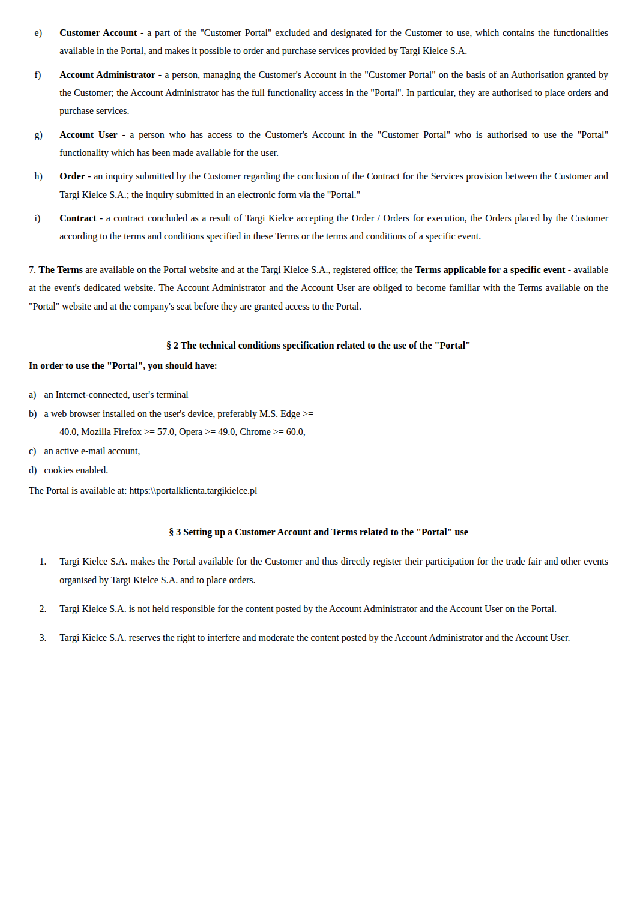e) Customer Account - a part of the "Customer Portal" excluded and designated for the Customer to use, which contains the functionalities available in the Portal, and makes it possible to order and purchase services provided by Targi Kielce S.A.
f) Account Administrator - a person, managing the Customer's Account in the "Customer Portal" on the basis of an Authorisation granted by the Customer; the Account Administrator has the full functionality access in the "Portal". In particular, they are authorised to place orders and purchase services.
g) Account User - a person who has access to the Customer's Account in the "Customer Portal" who is authorised to use the "Portal" functionality which has been made available for the user.
h) Order - an inquiry submitted by the Customer regarding the conclusion of the Contract for the Services provision between the Customer and Targi Kielce S.A.; the inquiry submitted in an electronic form via the "Portal."
i) Contract - a contract concluded as a result of Targi Kielce accepting the Order / Orders for execution, the Orders placed by the Customer according to the terms and conditions specified in these Terms or the terms and conditions of a specific event.
7. The Terms are available on the Portal website and at the Targi Kielce S.A., registered office; the Terms applicable for a specific event - available at the event's dedicated website. The Account Administrator and the Account User are obliged to become familiar with the Terms available on the "Portal" website and at the company's seat before they are granted access to the Portal.
§ 2 The technical conditions specification related to the use of the "Portal"
In order to use the "Portal", you should have:
a) an Internet-connected, user's terminal
b) a web browser installed on the user's device, preferably M.S. Edge >= 40.0, Mozilla Firefox >= 57.0, Opera >= 49.0, Chrome >= 60.0,
c) an active e-mail account,
d) cookies enabled.
The Portal is available at: https:\\portalklienta.targikielce.pl
§ 3 Setting up a Customer Account and Terms related to the "Portal" use
1. Targi Kielce S.A. makes the Portal available for the Customer and thus directly register their participation for the trade fair and other events organised by Targi Kielce S.A. and to place orders.
2. Targi Kielce S.A. is not held responsible for the content posted by the Account Administrator and the Account User on the Portal.
3. Targi Kielce S.A. reserves the right to interfere and moderate the content posted by the Account Administrator and the Account User.